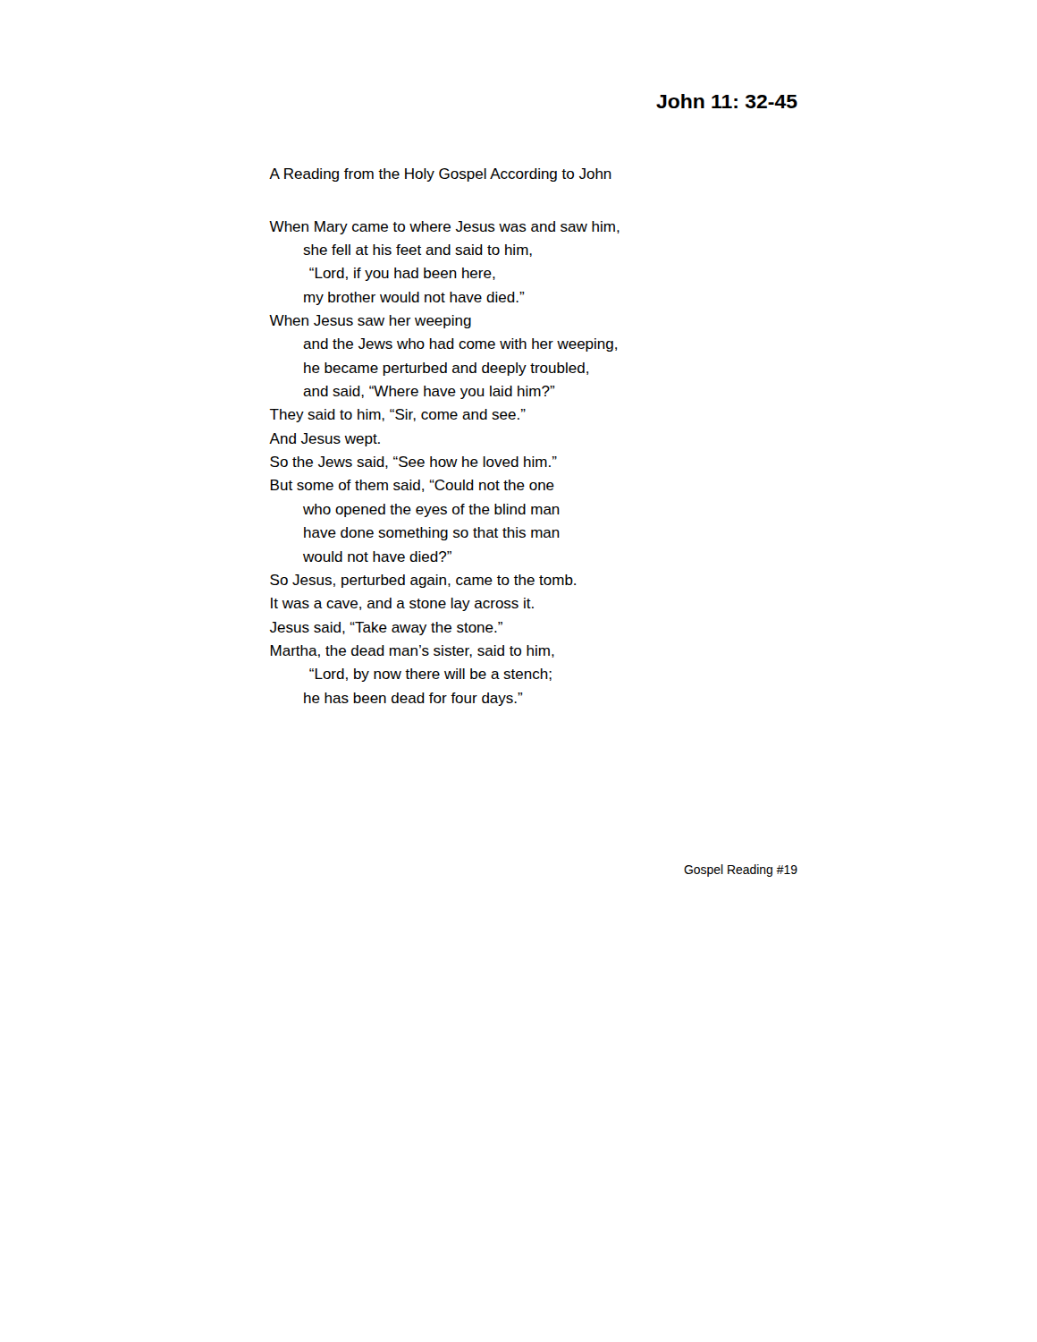John 11: 32-45
A Reading from the Holy Gospel According to John
When Mary came to where Jesus was and saw him,
she fell at his feet and said to him,
“Lord, if you had been here,
my brother would not have died.”
When Jesus saw her weeping
and the Jews who had come with her weeping,
he became perturbed and deeply troubled,
and said, “Where have you laid him?”
They said to him, “Sir, come and see.”
And Jesus wept.
So the Jews said, “See how he loved him.”
But some of them said, “Could not the one
who opened the eyes of the blind man
have done something so that this man
would not have died?”
So Jesus, perturbed again, came to the tomb.
It was a cave, and a stone lay across it.
Jesus said, “Take away the stone.”
Martha, the dead man’s sister, said to him,
“Lord, by now there will be a stench;
he has been dead for four days.”
Gospel Reading #19